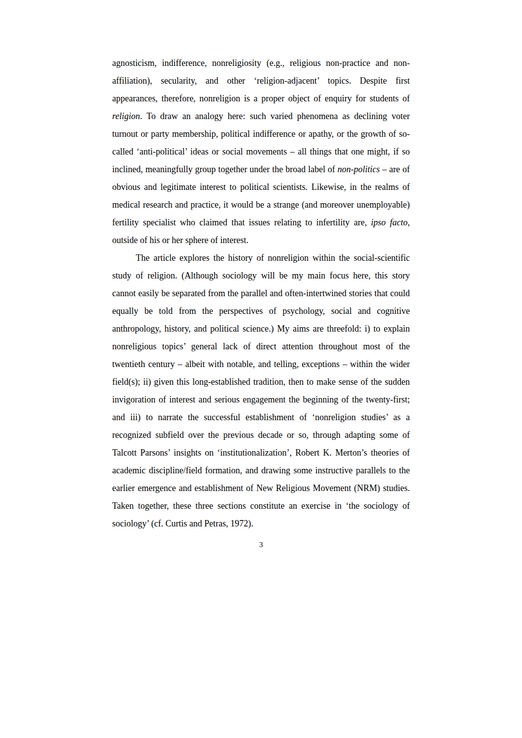agnosticism, indifference, nonreligiosity (e.g., religious non-practice and non-affiliation), secularity, and other ‘religion-adjacent’ topics. Despite first appearances, therefore, nonreligion is a proper object of enquiry for students of religion. To draw an analogy here: such varied phenomena as declining voter turnout or party membership, political indifference or apathy, or the growth of so-called ‘anti-political’ ideas or social movements – all things that one might, if so inclined, meaningfully group together under the broad label of non-politics – are of obvious and legitimate interest to political scientists. Likewise, in the realms of medical research and practice, it would be a strange (and moreover unemployable) fertility specialist who claimed that issues relating to infertility are, ipso facto, outside of his or her sphere of interest.
The article explores the history of nonreligion within the social-scientific study of religion. (Although sociology will be my main focus here, this story cannot easily be separated from the parallel and often-intertwined stories that could equally be told from the perspectives of psychology, social and cognitive anthropology, history, and political science.) My aims are threefold: i) to explain nonreligious topics’ general lack of direct attention throughout most of the twentieth century – albeit with notable, and telling, exceptions – within the wider field(s); ii) given this long-established tradition, then to make sense of the sudden invigoration of interest and serious engagement the beginning of the twenty-first; and iii) to narrate the successful establishment of ‘nonreligion studies’ as a recognized subfield over the previous decade or so, through adapting some of Talcott Parsons’ insights on ‘institutionalization’, Robert K. Merton’s theories of academic discipline/field formation, and drawing some instructive parallels to the earlier emergence and establishment of New Religious Movement (NRM) studies. Taken together, these three sections constitute an exercise in ‘the sociology of sociology’ (cf. Curtis and Petras, 1972).
3